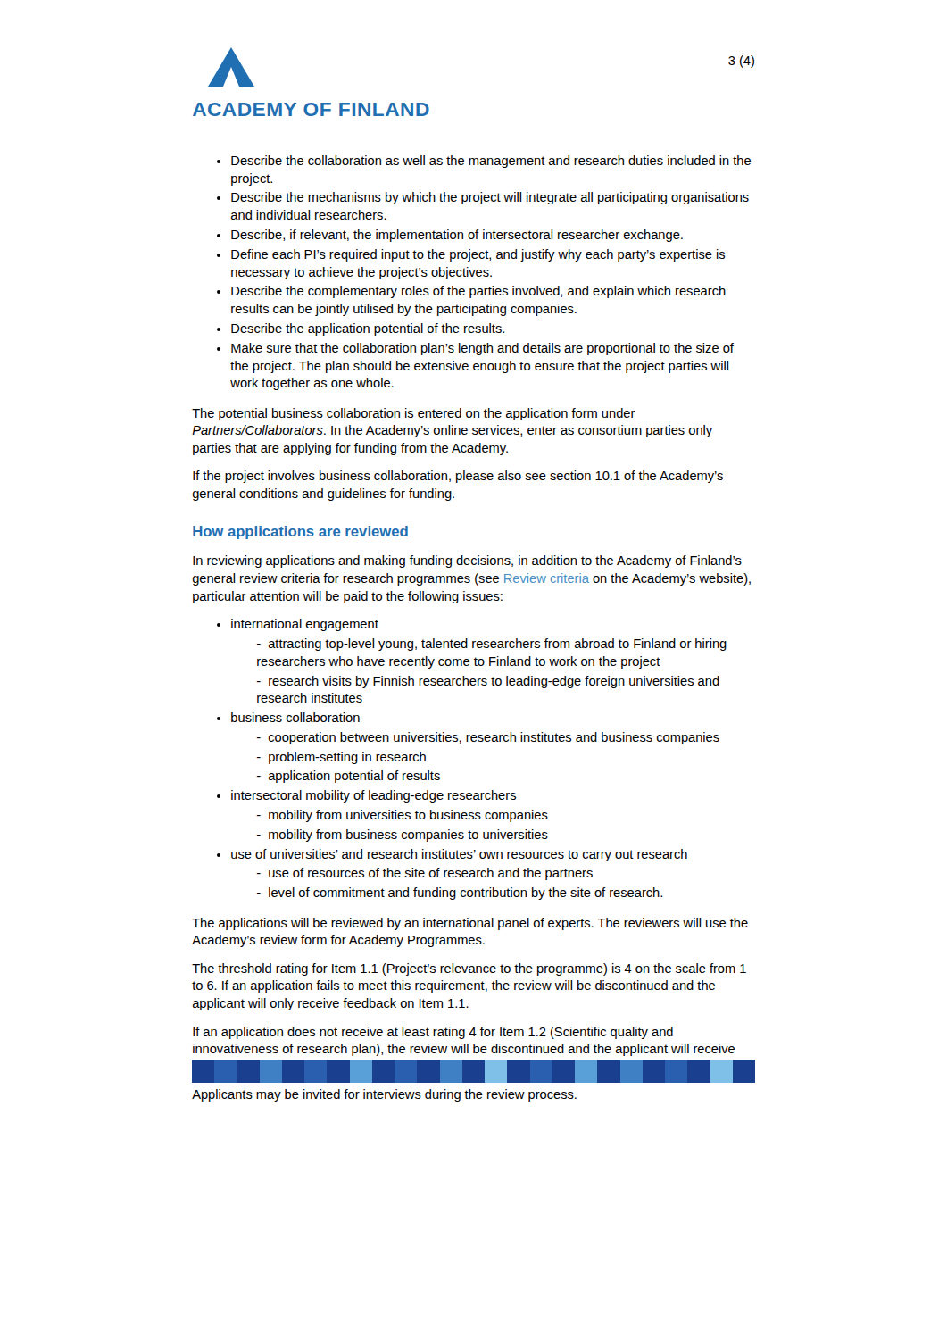3 (4)
ACADEMY OF FINLAND
Describe the collaboration as well as the management and research duties included in the project.
Describe the mechanisms by which the project will integrate all participating organisations and individual researchers.
Describe, if relevant, the implementation of intersectoral researcher exchange.
Define each PI’s required input to the project, and justify why each party’s expertise is necessary to achieve the project’s objectives.
Describe the complementary roles of the parties involved, and explain which research results can be jointly utilised by the participating companies.
Describe the application potential of the results.
Make sure that the collaboration plan’s length and details are proportional to the size of the project. The plan should be extensive enough to ensure that the project parties will work together as one whole.
The potential business collaboration is entered on the application form under Partners/Collaborators. In the Academy’s online services, enter as consortium parties only parties that are applying for funding from the Academy.
If the project involves business collaboration, please also see section 10.1 of the Academy’s general conditions and guidelines for funding.
How applications are reviewed
In reviewing applications and making funding decisions, in addition to the Academy of Finland’s general review criteria for research programmes (see Review criteria on the Academy’s website), particular attention will be paid to the following issues:
international engagement
attracting top-level young, talented researchers from abroad to Finland or hiring researchers who have recently come to Finland to work on the project
research visits by Finnish researchers to leading-edge foreign universities and research institutes
business collaboration
cooperation between universities, research institutes and business companies
problem-setting in research
application potential of results
intersectoral mobility of leading-edge researchers
mobility from universities to business companies
mobility from business companies to universities
use of universities’ and research institutes’ own resources to carry out research
use of resources of the site of research and the partners
level of commitment and funding contribution by the site of research.
The applications will be reviewed by an international panel of experts. The reviewers will use the Academy’s review form for Academy Programmes.
The threshold rating for Item 1.1 (Project’s relevance to the programme) is 4 on the scale from 1 to 6. If an application fails to meet this requirement, the review will be discontinued and the applicant will only receive feedback on Item 1.1.
If an application does not receive at least rating 4 for Item 1.2 (Scientific quality and innovativeness of research plan), the review will be discontinued and the applicant will receive feedback only on Items 1.1 and 1.2.
Applicants may be invited for interviews during the review process.